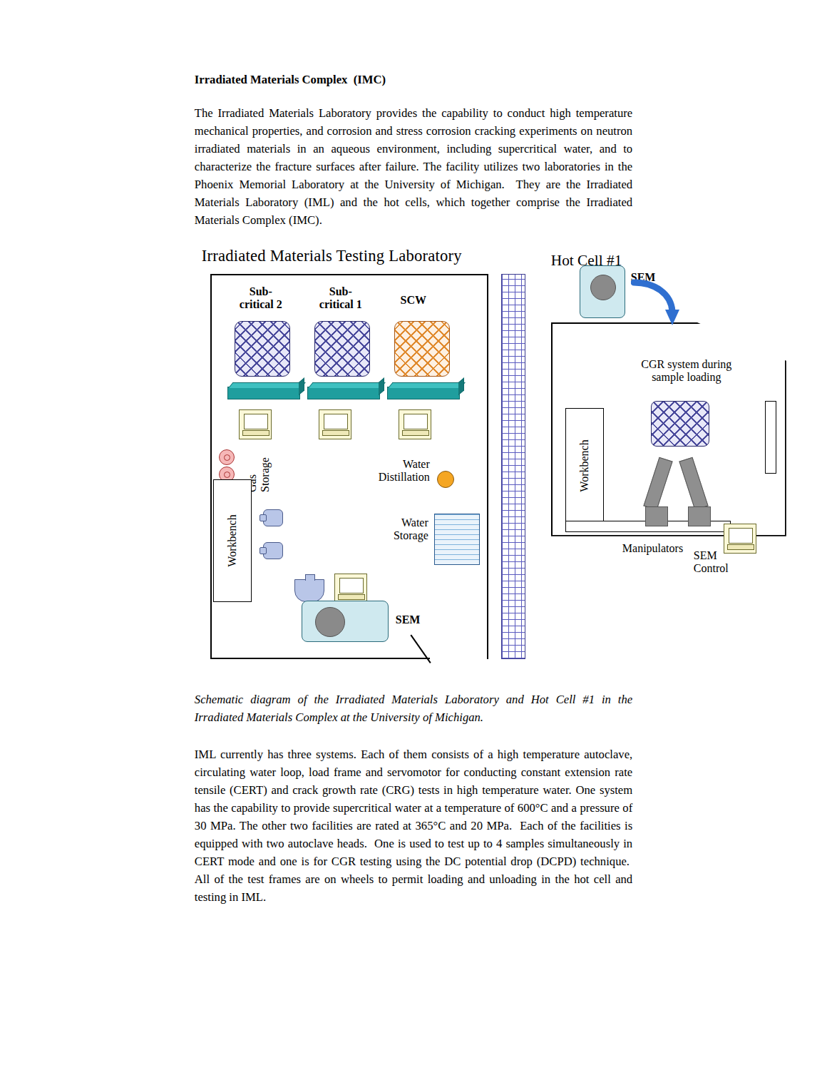Irradiated Materials Complex (IMC)
The Irradiated Materials Laboratory provides the capability to conduct high temperature mechanical properties, and corrosion and stress corrosion cracking experiments on neutron irradiated materials in an aqueous environment, including supercritical water, and to characterize the fracture surfaces after failure. The facility utilizes two laboratories in the Phoenix Memorial Laboratory at the University of Michigan. They are the Irradiated Materials Laboratory (IML) and the hot cells, which together comprise the Irradiated Materials Complex (IMC).
Irradiated Materials Testing Laboratory
Hot Cell #1
Sub-
critical 2
Sub-
critical 1
SCW
Gas
Storage
Workbench
Water
Distillation
Water
Storage
SEM
SEM
Workbench
CGR system during
sample loading
Manipulators
SEM Control
Schematic diagram of the Irradiated Materials Laboratory and Hot Cell #1 in the Irradiated Materials Complex at the University of Michigan.
IML currently has three systems. Each of them consists of a high temperature autoclave, circulating water loop, load frame and servomotor for conducting constant extension rate tensile (CERT) and crack growth rate (CRG) tests in high temperature water. One system has the capability to provide supercritical water at a temperature of 600°C and a pressure of 30 MPa. The other two facilities are rated at 365°C and 20 MPa. Each of the facilities is equipped with two autoclave heads. One is used to test up to 4 samples simultaneously in CERT mode and one is for CGR testing using the DC potential drop (DCPD) technique. All of the test frames are on wheels to permit loading and unloading in the hot cell and testing in IML.